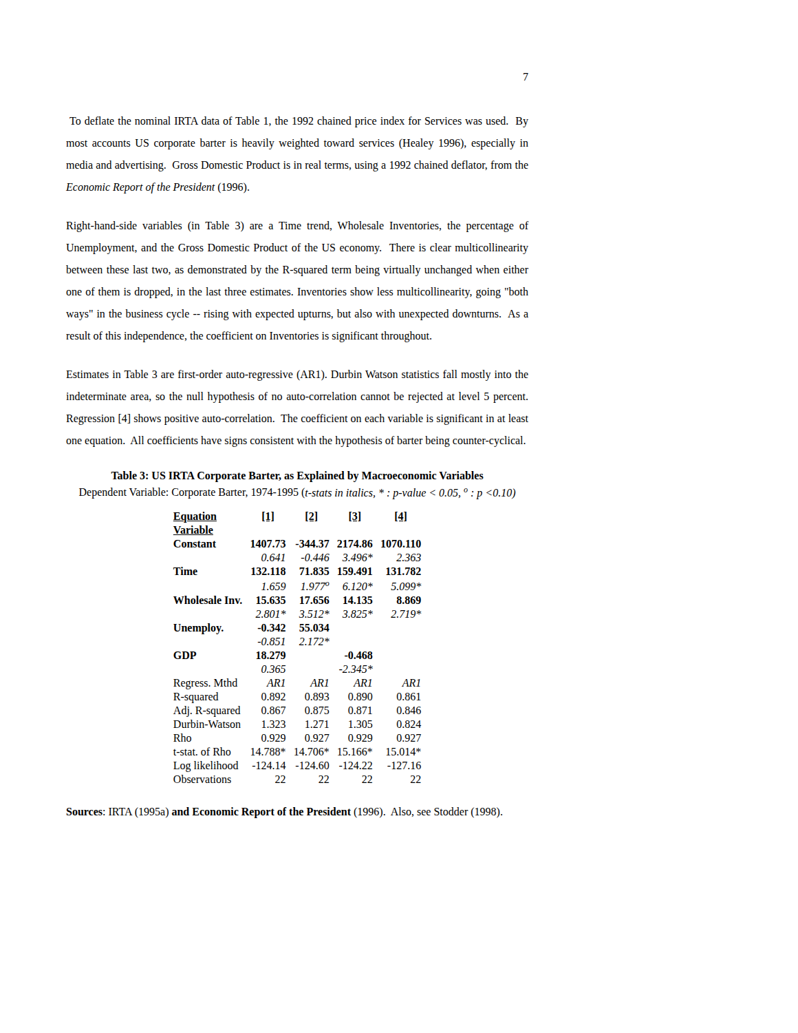7
To deflate the nominal IRTA data of Table 1, the 1992 chained price index for Services was used. By most accounts US corporate barter is heavily weighted toward services (Healey 1996), especially in media and advertising. Gross Domestic Product is in real terms, using a 1992 chained deflator, from the Economic Report of the President (1996).
Right-hand-side variables (in Table 3) are a Time trend, Wholesale Inventories, the percentage of Unemployment, and the Gross Domestic Product of the US economy. There is clear multicollinearity between these last two, as demonstrated by the R-squared term being virtually unchanged when either one of them is dropped, in the last three estimates. Inventories show less multicollinearity, going "both ways" in the business cycle -- rising with expected upturns, but also with unexpected downturns. As a result of this independence, the coefficient on Inventories is significant throughout.
Estimates in Table 3 are first-order auto-regressive (AR1). Durbin Watson statistics fall mostly into the indeterminate area, so the null hypothesis of no auto-correlation cannot be rejected at level 5 percent. Regression [4] shows positive auto-correlation. The coefficient on each variable is significant in at least one equation. All coefficients have signs consistent with the hypothesis of barter being counter-cyclical.
Table 3: US IRTA Corporate Barter, as Explained by Macroeconomic Variables
Dependent Variable: Corporate Barter, 1974-1995 (t-stats in italics, * : p-value < 0.05, o : p <0.10)
| Equation | [1] | [2] | [3] | [4] |
| --- | --- | --- | --- | --- |
| Variable | | | | |
| Constant | 1407.73 | -344.37 | 2174.86 | 1070.110 |
| | 0.641 | -0.446 | 3.496* | 2.363 |
| Time | 132.118 | 71.835 | 159.491 | 131.782 |
| | 1.659 | 1.977 o | 6.120* | 5.099* |
| Wholesale Inv. | 15.635 | 17.656 | 14.135 | 8.869 |
| | 2.801* | 3.512* | 3.825* | 2.719* |
| Unemploy. | -0.342 | 55.034 | | |
| | -0.851 | 2.172* | | |
| GDP | 18.279 | | -0.468 | |
| | 0.365 | | -2.345* | |
| Regress. Mthd | AR1 | AR1 | AR1 | AR1 |
| R-squared | 0.892 | 0.893 | 0.890 | 0.861 |
| Adj. R-squared | 0.867 | 0.875 | 0.871 | 0.846 |
| Durbin-Watson | 1.323 | 1.271 | 1.305 | 0.824 |
| Rho | 0.929 | 0.927 | 0.929 | 0.927 |
| t-stat. of Rho | 14.788* | 14.706* | 15.166* | 15.014* |
| Log likelihood | -124.14 | -124.60 | -124.22 | -127.16 |
| Observations | 22 | 22 | 22 | 22 |
Sources: IRTA (1995a) and Economic Report of the President (1996). Also, see Stodder (1998).